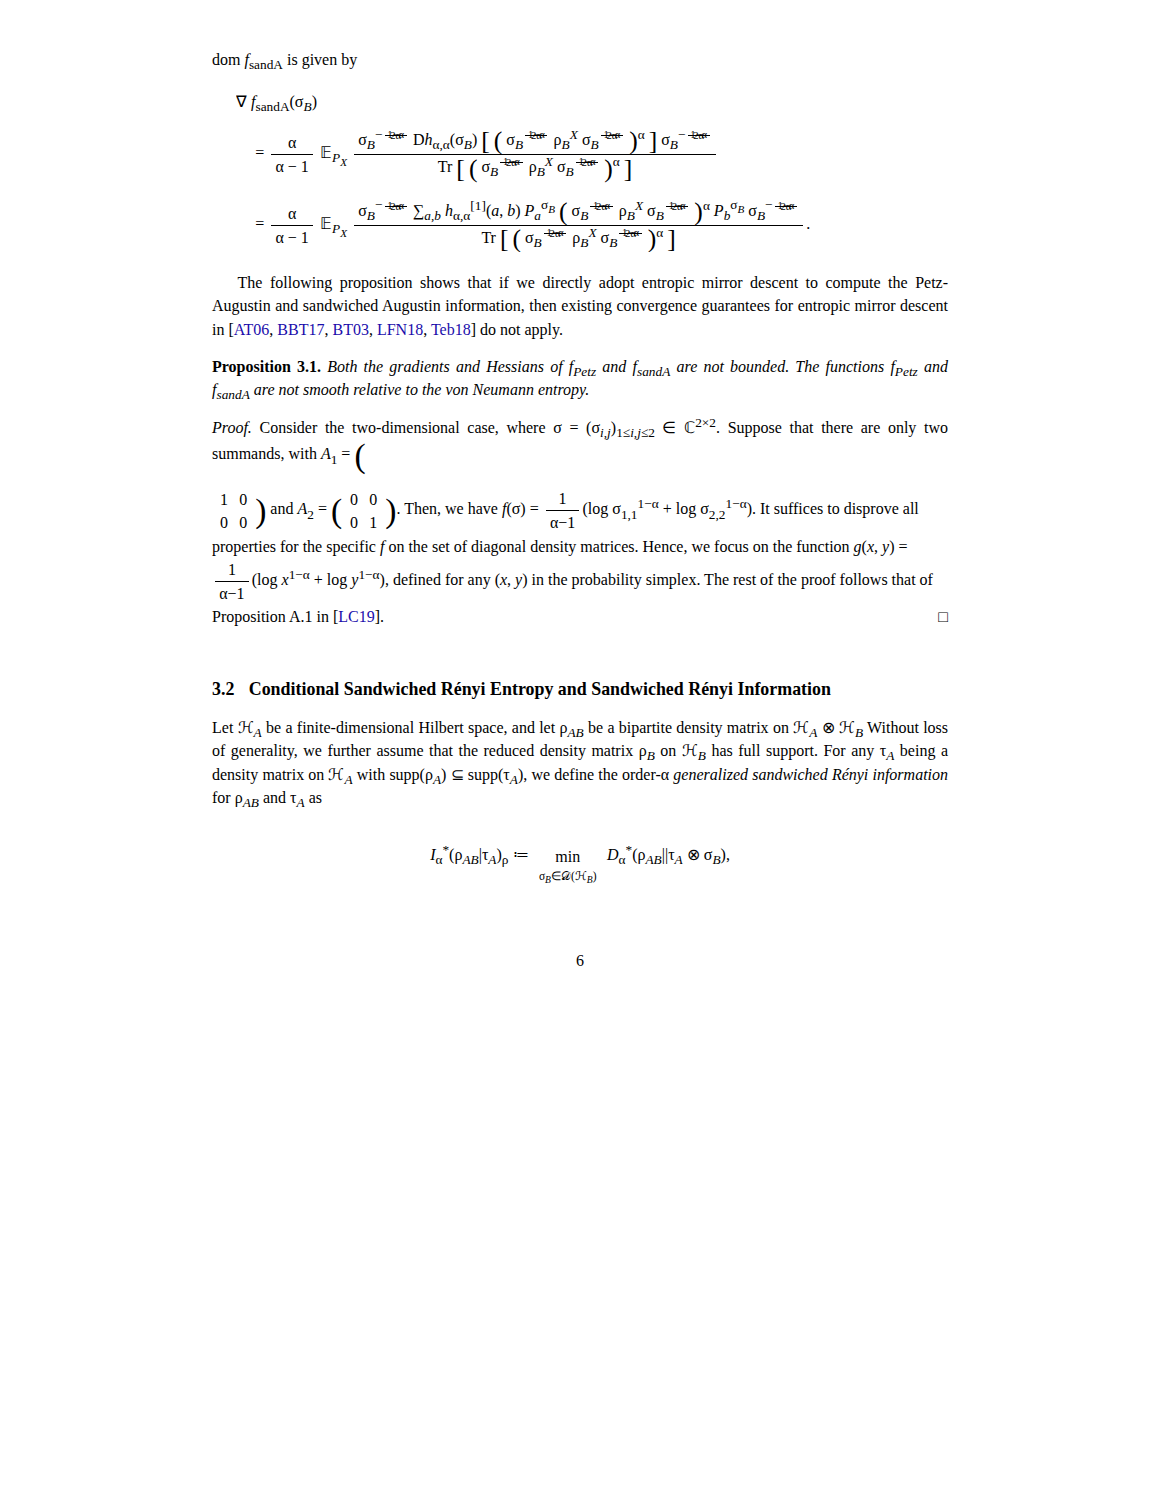dom fsandA is given by
∇ fsandA(σB)
= αα − 1 𝔼PX σB−1−α 2α Dhα,α(σB) [ ( σB1−α 2α ρBX σB1−α 2α )α ] σB−1−α 2α Tr [ ( σB1−α 2α ρBX σB1−α 2α )α ]
= αα − 1 𝔼PX σB−1−α 2α ∑a,b hα,α[1](a, b) PaσB ( σB1−α 2α ρBX σB1−α 2α )α PbσB σB−1−α 2α Tr [ ( σB1−α 2α ρBX σB1−α 2α )α ] .
The following proposition shows that if we directly adopt entropic mirror descent to compute the Petz-Augustin and sandwiched Augustin information, then existing convergence guarantees for entropic mirror descent in [AT06, BBT17, BT03, LFN18, Teb18] do not apply.
Proposition 3.1. Both the gradients and Hessians of fPetz and fsandA are not bounded. The functions fPetz and fsandA are not smooth relative to the von Neumann entropy.
Proof. Consider the two-dimensional case, where σ = (σi,j)1≤i,j≤2 ∈ ℂ2×2. Suppose that there are only two summands, with A1 = (
| 1 | 0 |
| 0 | 0 |
) and A2 = (
| 0 | 0 |
| 0 | 1 |
). Then, we have f(σ) = 1 α−1(log σ1,11−α + log σ2,21−α). It suffices to disprove all properties for the specific f on the set of diagonal density matrices. Hence, we focus on the function g(x, y) = 1 α−1(log x1−α + log y1−α), defined for any (x, y) in the probability simplex. The rest of the proof follows that of Proposition A.1 in [LC19]. □
3.2 Conditional Sandwiched Rényi Entropy and Sandwiched Rényi Information
Let ℋA be a finite-dimensional Hilbert space, and let ρAB be a bipartite density matrix on ℋA ⊗ ℋB Without loss of generality, we further assume that the reduced density matrix ρB on ℋB has full support. For any τA being a density matrix on ℋA with supp(ρA) ⊆ supp(τA), we define the order-α generalized sandwiched Rényi information for ρAB and τA as
Iα*(ρAB|τA)ρ ≔ min σB∈𝒟(ℋB) Dα*(ρAB||τA ⊗ σB),
6